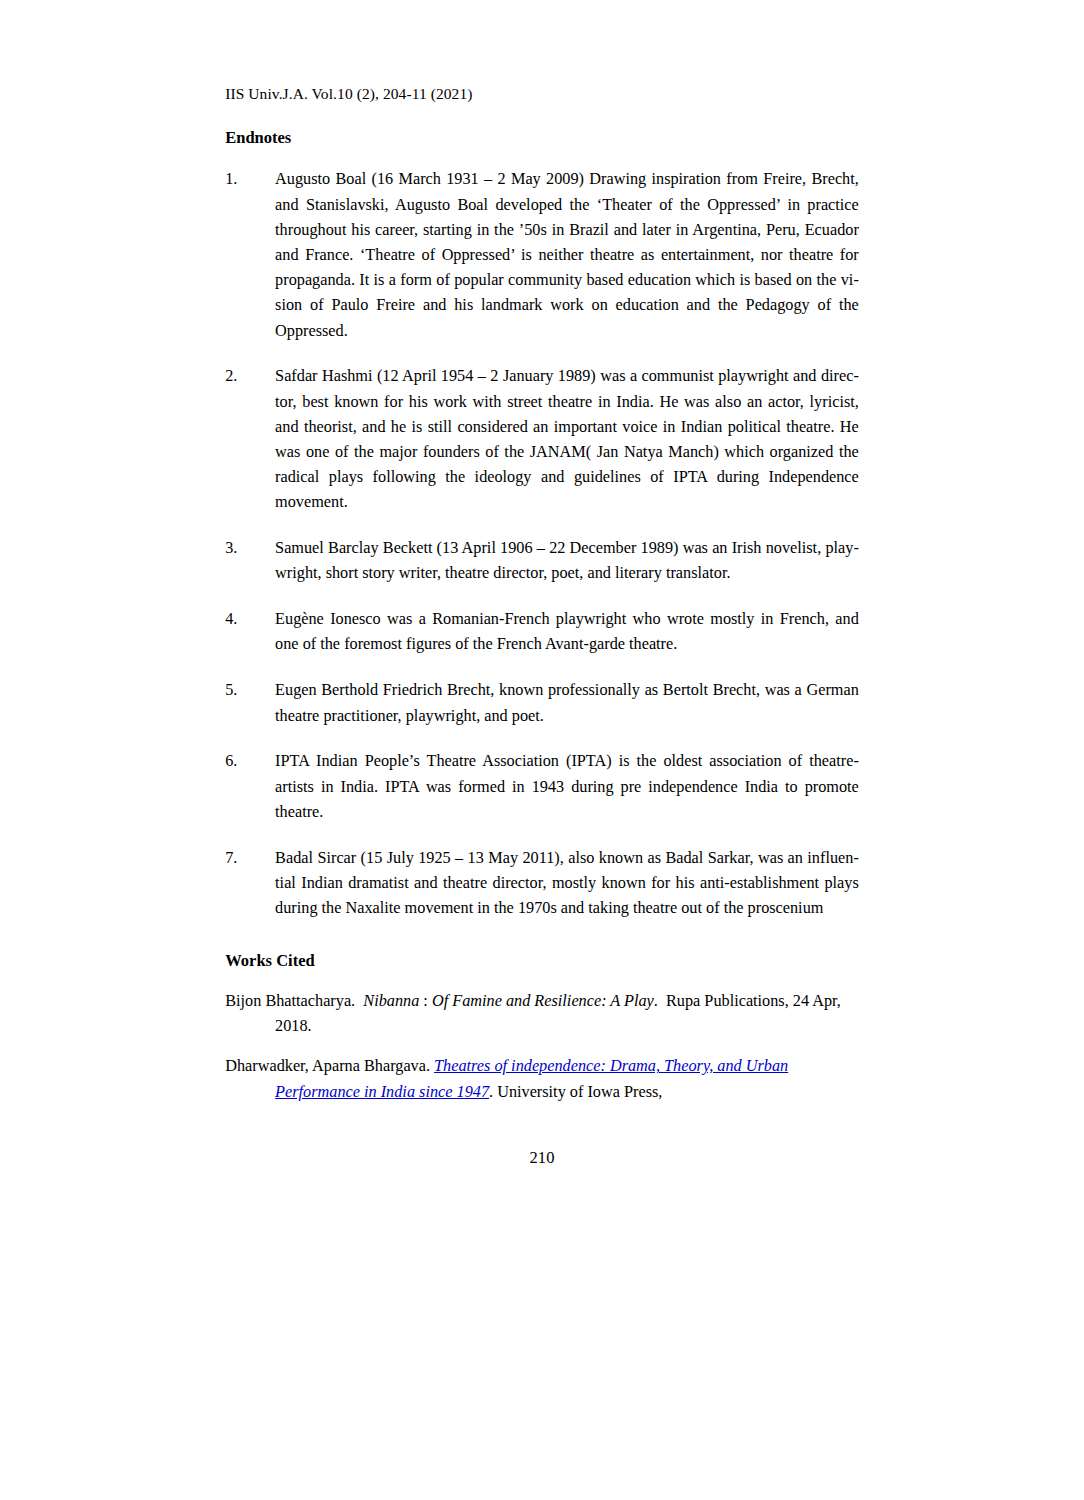IIS Univ.J.A. Vol.10 (2), 204-11 (2021)
Endnotes
1. Augusto Boal (16 March 1931 – 2 May 2009) Drawing inspiration from Freire, Brecht, and Stanislavski, Augusto Boal developed the ‘Theater of the Oppressed’ in practice throughout his career, starting in the ’50s in Brazil and later in Argentina, Peru, Ecuador and France. ‘Theatre of Oppressed’ is neither theatre as entertainment, nor theatre for propaganda. It is a form of popular community based education which is based on the vision of Paulo Freire and his landmark work on education and the Pedagogy of the Oppressed.
2. Safdar Hashmi (12 April 1954 – 2 January 1989) was a communist playwright and director, best known for his work with street theatre in India. He was also an actor, lyricist, and theorist, and he is still considered an important voice in Indian political theatre. He was one of the major founders of the JANAM( Jan Natya Manch) which organized the radical plays following the ideology and guidelines of IPTA during Independence movement.
3. Samuel Barclay Beckett (13 April 1906 – 22 December 1989) was an Irish novelist, playwright, short story writer, theatre director, poet, and literary translator.
4. Eugène Ionesco was a Romanian-French playwright who wrote mostly in French, and one of the foremost figures of the French Avant-garde theatre.
5. Eugen Berthold Friedrich Brecht, known professionally as Bertolt Brecht, was a German theatre practitioner, playwright, and poet.
6. IPTA Indian People’s Theatre Association (IPTA) is the oldest association of theatre-artists in India. IPTA was formed in 1943 during pre independence India to promote theatre.
7. Badal Sircar (15 July 1925 – 13 May 2011), also known as Badal Sarkar, was an influential Indian dramatist and theatre director, mostly known for his anti-establishment plays during the Naxalite movement in the 1970s and taking theatre out of the proscenium
Works Cited
Bijon Bhattacharya. Nibanna : Of Famine and Resilience: A Play. Rupa Publications, 24 Apr, 2018.
Dharwadker, Aparna Bhargava. Theatres of independence: Drama, Theory, and Urban Performance in India since 1947. University of Iowa Press,
210